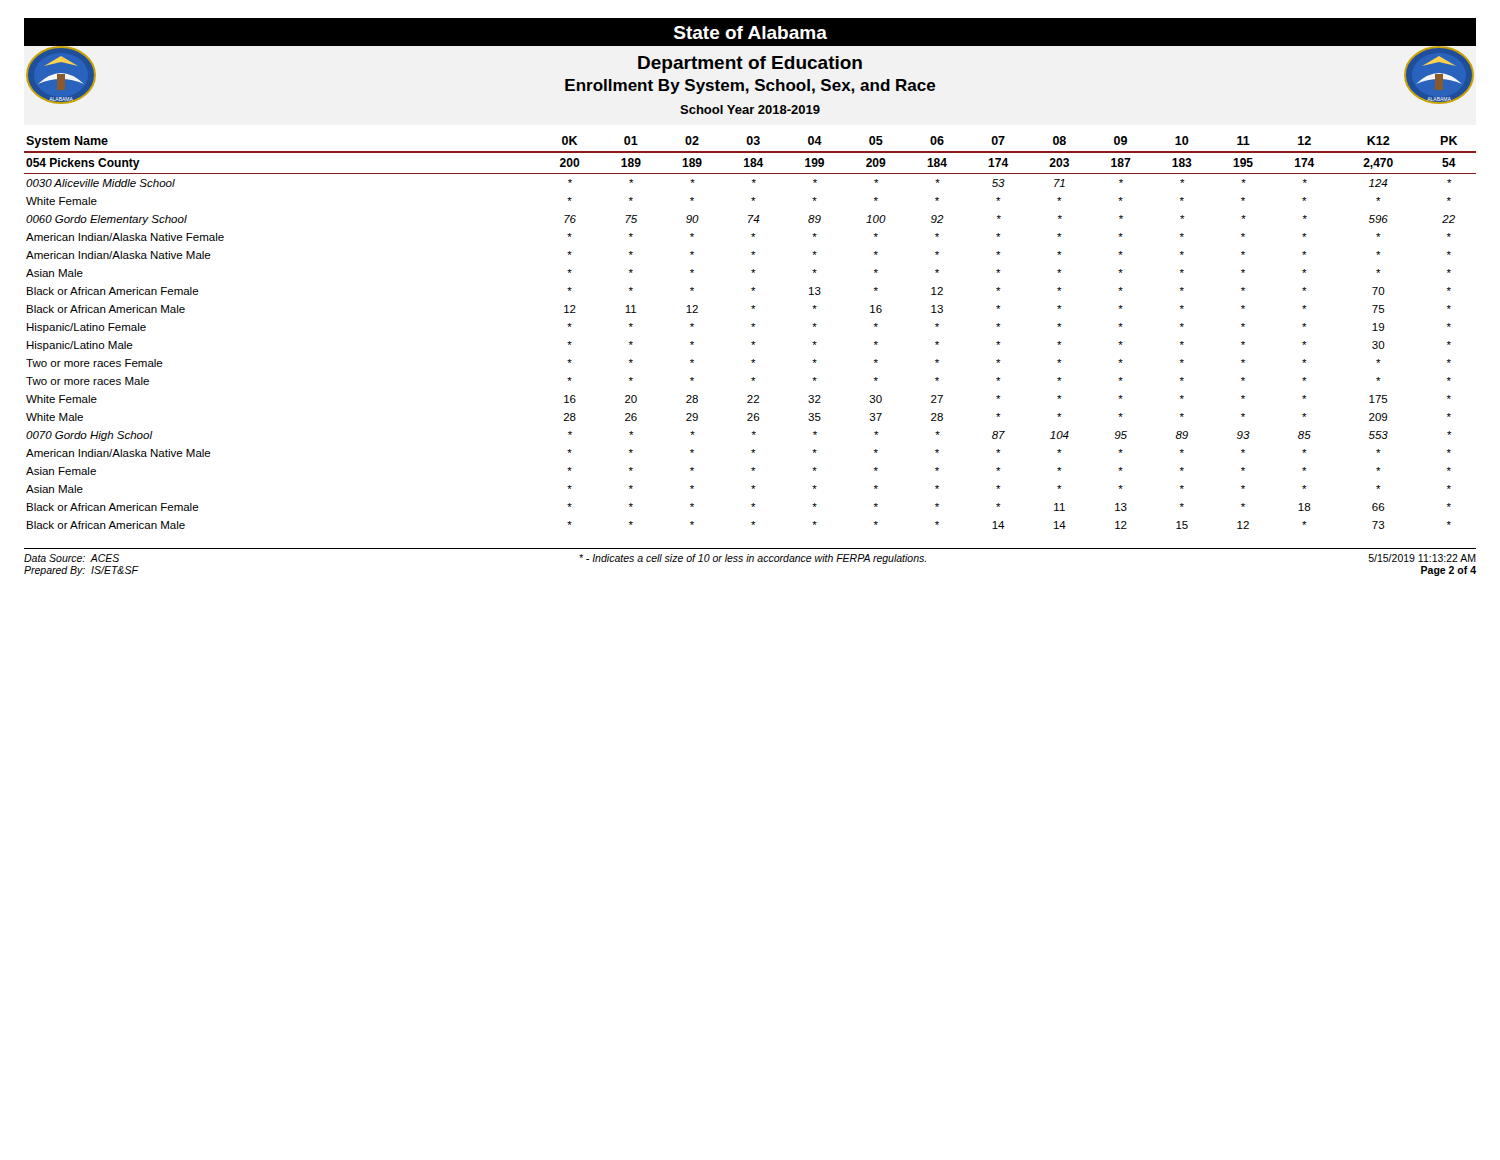ALABAMA
ALABAMA
State of Alabama
Department of Education
Enrollment By System, School, Sex, and Race
School Year 2018-2019
| System Name | 0K | 01 | 02 | 03 | 04 | 05 | 06 | 07 | 08 | 09 | 10 | 11 | 12 | K12 | PK |
| --- | --- | --- | --- | --- | --- | --- | --- | --- | --- | --- | --- | --- | --- | --- | --- |
| 054 Pickens County | 200 | 189 | 189 | 184 | 199 | 209 | 184 | 174 | 203 | 187 | 183 | 195 | 174 | 2,470 | 54 |
| 0030 Aliceville Middle School | * | * | * | * | * | * | * | 53 | 71 | * | * | * | * | 124 | * |
| White Female | * | * | * | * | * | * | * | * | * | * | * | * | * | * | * |
| 0060 Gordo Elementary School | 76 | 75 | 90 | 74 | 89 | 100 | 92 | * | * | * | * | * | * | 596 | 22 |
| American Indian/Alaska Native Female | * | * | * | * | * | * | * | * | * | * | * | * | * | * | * |
| American Indian/Alaska Native Male | * | * | * | * | * | * | * | * | * | * | * | * | * | * | * |
| Asian Male | * | * | * | * | * | * | * | * | * | * | * | * | * | * | * |
| Black or African American Female | * | * | * | * | 13 | * | 12 | * | * | * | * | * | * | 70 | * |
| Black or African American Male | 12 | 11 | 12 | * | * | 16 | 13 | * | * | * | * | * | * | 75 | * |
| Hispanic/Latino Female | * | * | * | * | * | * | * | * | * | * | * | * | * | 19 | * |
| Hispanic/Latino Male | * | * | * | * | * | * | * | * | * | * | * | * | * | 30 | * |
| Two or more races Female | * | * | * | * | * | * | * | * | * | * | * | * | * | * | * |
| Two or more races Male | * | * | * | * | * | * | * | * | * | * | * | * | * | * | * |
| White Female | 16 | 20 | 28 | 22 | 32 | 30 | 27 | * | * | * | * | * | * | 175 | * |
| White Male | 28 | 26 | 29 | 26 | 35 | 37 | 28 | * | * | * | * | * | * | 209 | * |
| 0070 Gordo High School | * | * | * | * | * | * | * | 87 | 104 | 95 | 89 | 93 | 85 | 553 | * |
| American Indian/Alaska Native Male | * | * | * | * | * | * | * | * | * | * | * | * | * | * | * |
| Asian Female | * | * | * | * | * | * | * | * | * | * | * | * | * | * | * |
| Asian Male | * | * | * | * | * | * | * | * | * | * | * | * | * | * | * |
| Black or African American Female | * | * | * | * | * | * | * | * | 11 | 13 | * | * | 18 | 66 | * |
| Black or African American Male | * | * | * | * | * | * | * | 14 | 14 | 12 | 15 | 12 | * | 73 | * |
Data Source: ACES
Prepared By: IS/ET&SF
* - Indicates a cell size of 10 or less in accordance with FERPA regulations.
5/15/2019 11:13:22 AM
Page 2 of 4